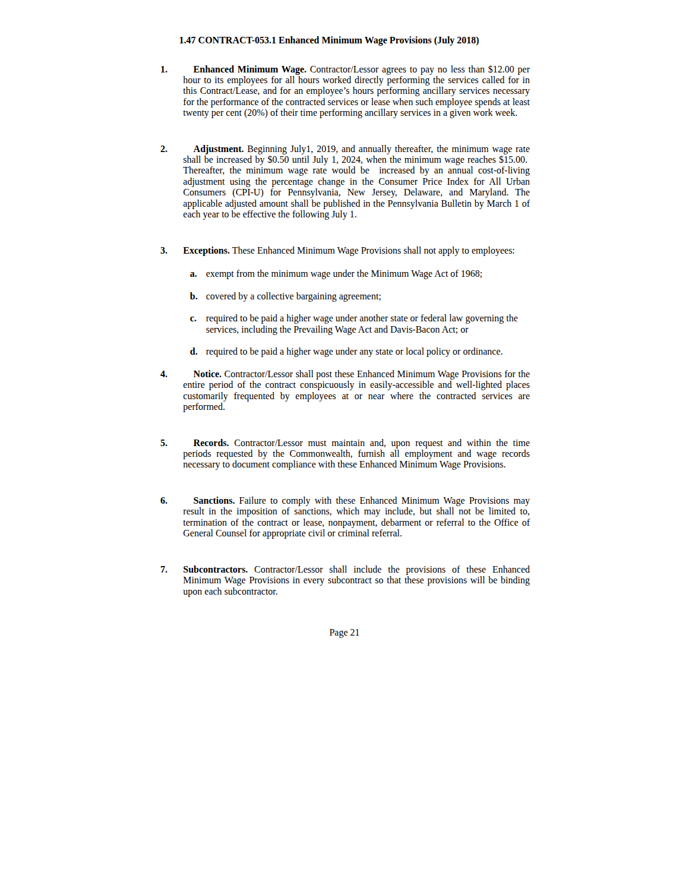1.47 CONTRACT-053.1 Enhanced Minimum Wage Provisions (July 2018)
1.
Enhanced Minimum Wage. Contractor/Lessor agrees to pay no less than $12.00 per hour to its employees for all hours worked directly performing the services called for in this Contract/Lease, and for an employee’s hours performing ancillary services necessary for the performance of the contracted services or lease when such employee spends at least twenty per cent (20%) of their time performing ancillary services in a given work week.
2.
Adjustment. Beginning July1, 2019, and annually thereafter, the minimum wage rate shall be increased by $0.50 until July 1, 2024, when the minimum wage reaches $15.00. Thereafter, the minimum wage rate would be increased by an annual cost-of-living adjustment using the percentage change in the Consumer Price Index for All Urban Consumers (CPI-U) for Pennsylvania, New Jersey, Delaware, and Maryland. The applicable adjusted amount shall be published in the Pennsylvania Bulletin by March 1 of each year to be effective the following July 1.
3.
Exceptions. These Enhanced Minimum Wage Provisions shall not apply to employees:
a.
exempt from the minimum wage under the Minimum Wage Act of 1968;
b.
covered by a collective bargaining agreement;
c.
required to be paid a higher wage under another state or federal law governing the services, including the Prevailing Wage Act and Davis-Bacon Act; or
d.
required to be paid a higher wage under any state or local policy or ordinance.
4.
Notice. Contractor/Lessor shall post these Enhanced Minimum Wage Provisions for the entire period of the contract conspicuously in easily-accessible and well-lighted places customarily frequented by employees at or near where the contracted services are performed.
5.
Records. Contractor/Lessor must maintain and, upon request and within the time periods requested by the Commonwealth, furnish all employment and wage records necessary to document compliance with these Enhanced Minimum Wage Provisions.
6.
Sanctions. Failure to comply with these Enhanced Minimum Wage Provisions may result in the imposition of sanctions, which may include, but shall not be limited to, termination of the contract or lease, nonpayment, debarment or referral to the Office of General Counsel for appropriate civil or criminal referral.
7.
Subcontractors. Contractor/Lessor shall include the provisions of these Enhanced Minimum Wage Provisions in every subcontract so that these provisions will be binding upon each subcontractor.
Page 21